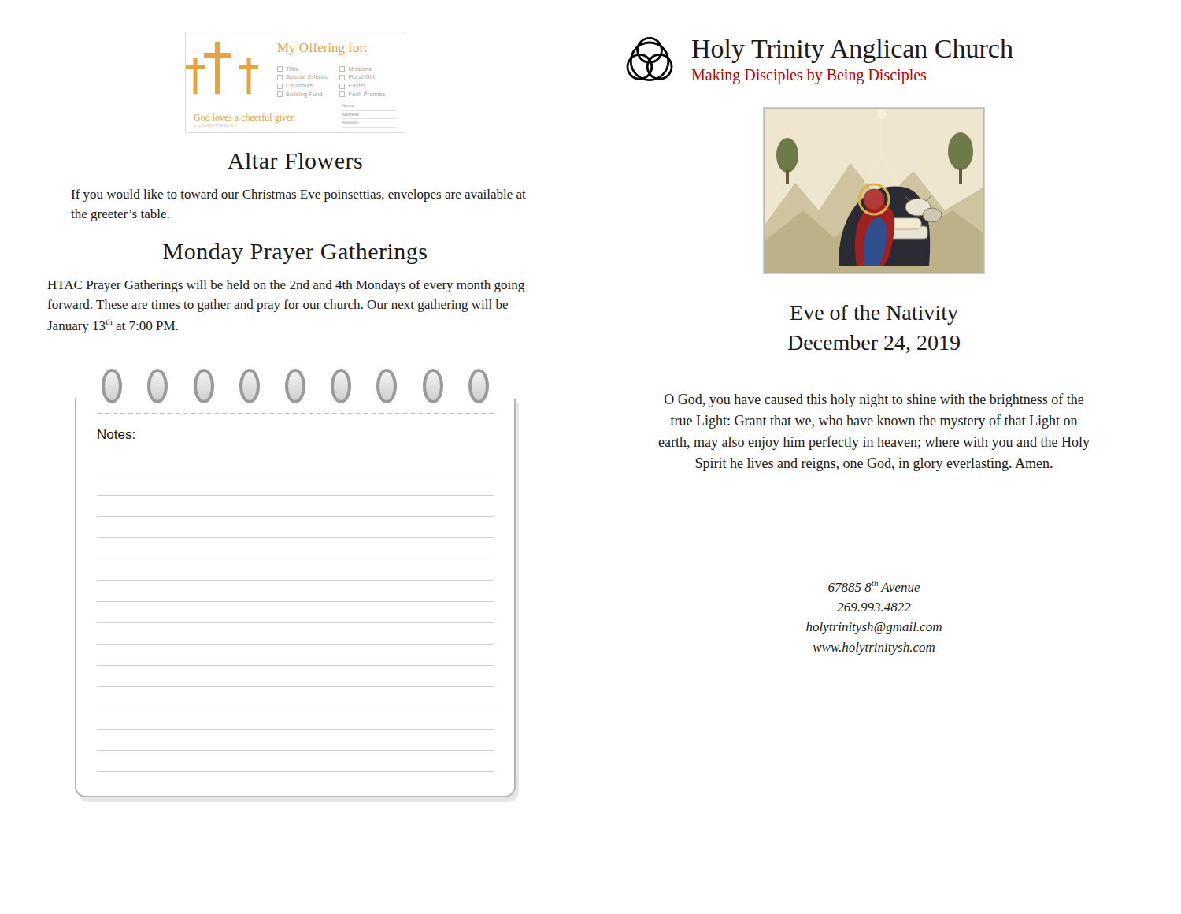My Offering for:
Tithe
Special Offering
Christmas
Building Fund
Missions
Floral Gift
Easter
Faith Promise
God loves a cheerful giver. 2 CORINTHIANS 9:7
Name Address Amount
Altar Flowers
If you would like to toward our Christmas Eve poinsettias, envelopes are available at the greeter’s table.
Monday Prayer Gatherings
HTAC Prayer Gatherings will be held on the 2nd and 4th Mondays of every month going forward. These are times to gather and pray for our church. Our next gathering will be January 13th at 7:00 PM.
Notes:
Holy Trinity Anglican Church
Making Disciples by Being Disciples
Eve of the Nativity
December 24, 2019
O God, you have caused this holy night to shine with the brightness of the true Light: Grant that we, who have known the mystery of that Light on earth, may also enjoy him perfectly in heaven; where with you and the Holy Spirit he lives and reigns, one God, in glory everlasting. Amen.
67885 8th Avenue
269.993.4822
holytrinitysh@gmail.com
www.holytrinitysh.com